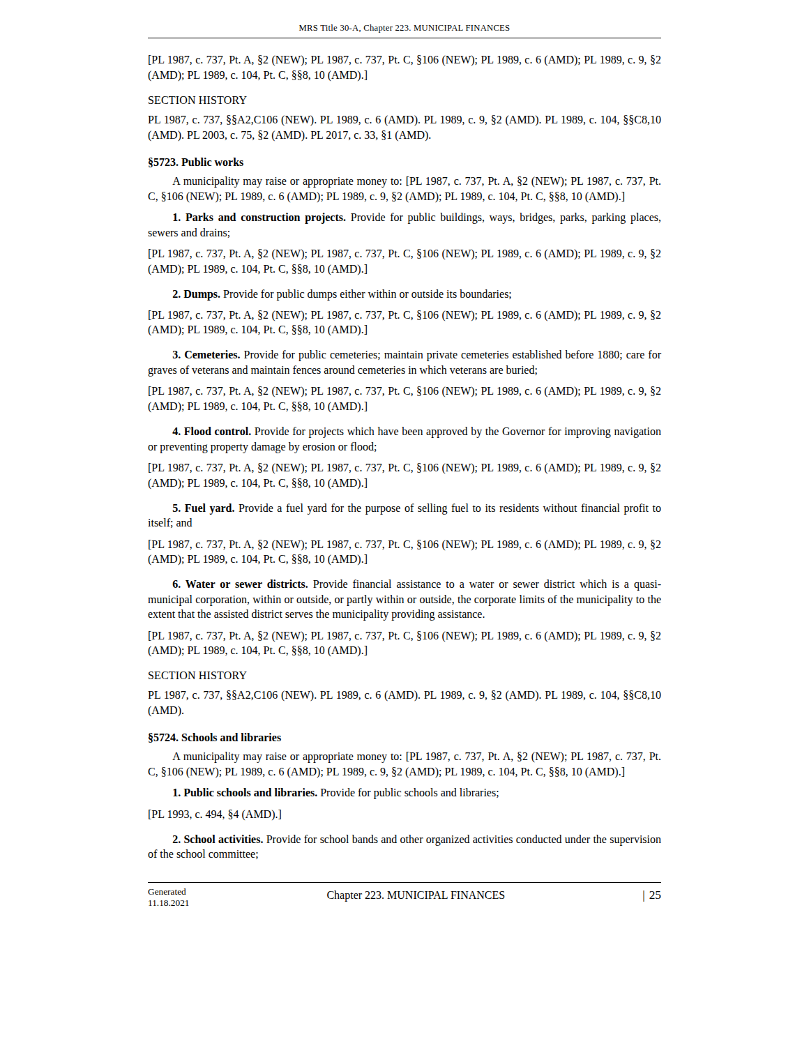MRS Title 30-A, Chapter 223. MUNICIPAL FINANCES
[PL 1987, c. 737, Pt. A, §2 (NEW); PL 1987, c. 737, Pt. C, §106 (NEW); PL 1989, c. 6 (AMD); PL 1989, c. 9, §2 (AMD); PL 1989, c. 104, Pt. C, §§8, 10 (AMD).]
SECTION HISTORY
PL 1987, c. 737, §§A2,C106 (NEW). PL 1989, c. 6 (AMD). PL 1989, c. 9, §2 (AMD). PL 1989, c. 104, §§C8,10 (AMD). PL 2003, c. 75, §2 (AMD). PL 2017, c. 33, §1 (AMD).
§5723. Public works
A municipality may raise or appropriate money to: [PL 1987, c. 737, Pt. A, §2 (NEW); PL 1987, c. 737, Pt. C, §106 (NEW); PL 1989, c. 6 (AMD); PL 1989, c. 9, §2 (AMD); PL 1989, c. 104, Pt. C, §§8, 10 (AMD).]
1. Parks and construction projects. Provide for public buildings, ways, bridges, parks, parking places, sewers and drains;
[PL 1987, c. 737, Pt. A, §2 (NEW); PL 1987, c. 737, Pt. C, §106 (NEW); PL 1989, c. 6 (AMD); PL 1989, c. 9, §2 (AMD); PL 1989, c. 104, Pt. C, §§8, 10 (AMD).]
2. Dumps. Provide for public dumps either within or outside its boundaries;
[PL 1987, c. 737, Pt. A, §2 (NEW); PL 1987, c. 737, Pt. C, §106 (NEW); PL 1989, c. 6 (AMD); PL 1989, c. 9, §2 (AMD); PL 1989, c. 104, Pt. C, §§8, 10 (AMD).]
3. Cemeteries. Provide for public cemeteries; maintain private cemeteries established before 1880; care for graves of veterans and maintain fences around cemeteries in which veterans are buried;
[PL 1987, c. 737, Pt. A, §2 (NEW); PL 1987, c. 737, Pt. C, §106 (NEW); PL 1989, c. 6 (AMD); PL 1989, c. 9, §2 (AMD); PL 1989, c. 104, Pt. C, §§8, 10 (AMD).]
4. Flood control. Provide for projects which have been approved by the Governor for improving navigation or preventing property damage by erosion or flood;
[PL 1987, c. 737, Pt. A, §2 (NEW); PL 1987, c. 737, Pt. C, §106 (NEW); PL 1989, c. 6 (AMD); PL 1989, c. 9, §2 (AMD); PL 1989, c. 104, Pt. C, §§8, 10 (AMD).]
5. Fuel yard. Provide a fuel yard for the purpose of selling fuel to its residents without financial profit to itself; and
[PL 1987, c. 737, Pt. A, §2 (NEW); PL 1987, c. 737, Pt. C, §106 (NEW); PL 1989, c. 6 (AMD); PL 1989, c. 9, §2 (AMD); PL 1989, c. 104, Pt. C, §§8, 10 (AMD).]
6. Water or sewer districts. Provide financial assistance to a water or sewer district which is a quasi-municipal corporation, within or outside, or partly within or outside, the corporate limits of the municipality to the extent that the assisted district serves the municipality providing assistance.
[PL 1987, c. 737, Pt. A, §2 (NEW); PL 1987, c. 737, Pt. C, §106 (NEW); PL 1989, c. 6 (AMD); PL 1989, c. 9, §2 (AMD); PL 1989, c. 104, Pt. C, §§8, 10 (AMD).]
SECTION HISTORY
PL 1987, c. 737, §§A2,C106 (NEW). PL 1989, c. 6 (AMD). PL 1989, c. 9, §2 (AMD). PL 1989, c. 104, §§C8,10 (AMD).
§5724. Schools and libraries
A municipality may raise or appropriate money to: [PL 1987, c. 737, Pt. A, §2 (NEW); PL 1987, c. 737, Pt. C, §106 (NEW); PL 1989, c. 6 (AMD); PL 1989, c. 9, §2 (AMD); PL 1989, c. 104, Pt. C, §§8, 10 (AMD).]
1. Public schools and libraries. Provide for public schools and libraries;
[PL 1993, c. 494, §4 (AMD).]
2. School activities. Provide for school bands and other organized activities conducted under the supervision of the school committee;
Generated
11.18.2021
Chapter 223. MUNICIPAL FINANCES
|25